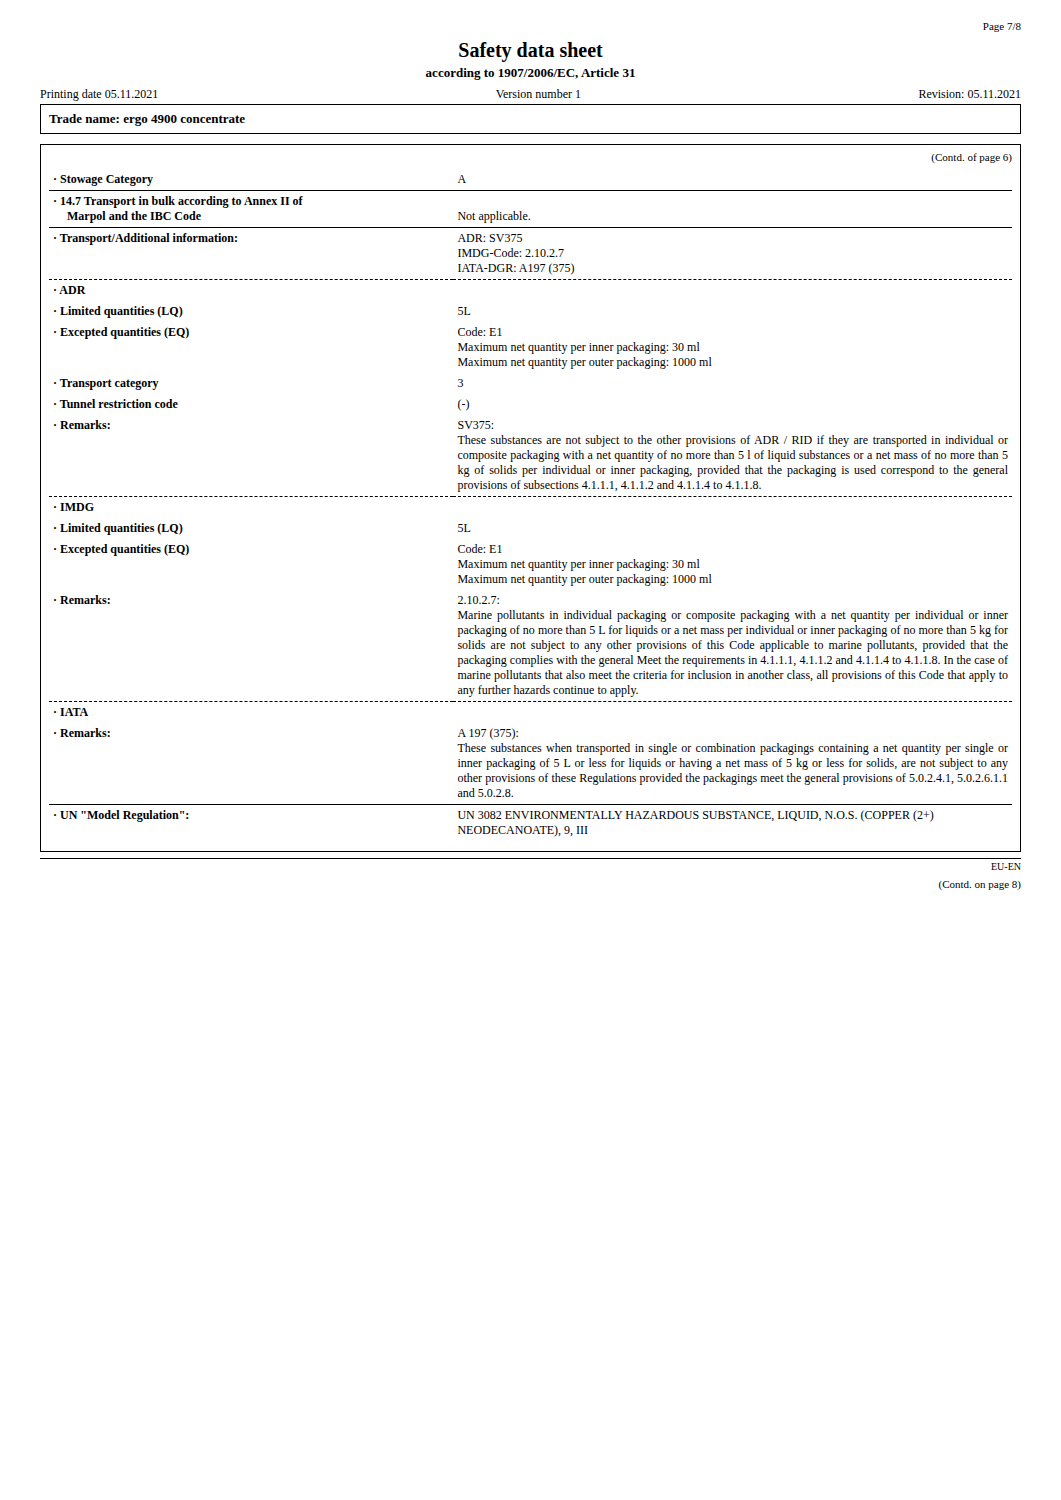Page 7/8
Safety data sheet
according to 1907/2006/EC, Article 31
Printing date 05.11.2021 Version number 1 Revision: 05.11.2021
Trade name: ergo 4900 concentrate
(Contd. of page 6)
| · Stowage Category | A |
| · 14.7 Transport in bulk according to Annex II of Marpol and the IBC Code | Not applicable. |
| · Transport/Additional information: | ADR: SV375 IMDG-Code: 2.10.2.7 IATA-DGR: A197 (375) |
| · ADR | |
| · Limited quantities (LQ) | 5L |
| · Excepted quantities (EQ) | Code: E1 Maximum net quantity per inner packaging: 30 ml Maximum net quantity per outer packaging: 1000 ml |
| · Transport category | 3 |
| · Tunnel restriction code | (-) |
| · Remarks: | SV375: These substances are not subject to the other provisions of ADR / RID if they are transported in individual or composite packaging with a net quantity of no more than 5 l of liquid substances or a net mass of no more than 5 kg of solids per individual or inner packaging, provided that the packaging is used correspond to the general provisions of subsections 4.1.1.1, 4.1.1.2 and 4.1.1.4 to 4.1.1.8. |
| · IMDG | |
| · Limited quantities (LQ) | 5L |
| · Excepted quantities (EQ) | Code: E1 Maximum net quantity per inner packaging: 30 ml Maximum net quantity per outer packaging: 1000 ml |
| · Remarks: | 2.10.2.7: Marine pollutants in individual packaging or composite packaging with a net quantity per individual or inner packaging of no more than 5 L for liquids or a net mass per individual or inner packaging of no more than 5 kg for solids are not subject to any other provisions of this Code applicable to marine pollutants, provided that the packaging complies with the general Meet the requirements in 4.1.1.1, 4.1.1.2 and 4.1.1.4 to 4.1.1.8. In the case of marine pollutants that also meet the criteria for inclusion in another class, all provisions of this Code that apply to any further hazards continue to apply. |
| · IATA | |
| · Remarks: | A 197 (375): These substances when transported in single or combination packagings containing a net quantity per single or inner packaging of 5 L or less for liquids or having a net mass of 5 kg or less for solids, are not subject to any other provisions of these Regulations provided the packagings meet the general provisions of 5.0.2.4.1, 5.0.2.6.1.1 and 5.0.2.8. |
| · UN "Model Regulation": | UN 3082 ENVIRONMENTALLY HAZARDOUS SUBSTANCE, LIQUID, N.O.S. (COPPER (2+) NEODECANOATE), 9, III |
EU-EN
(Contd. on page 8)